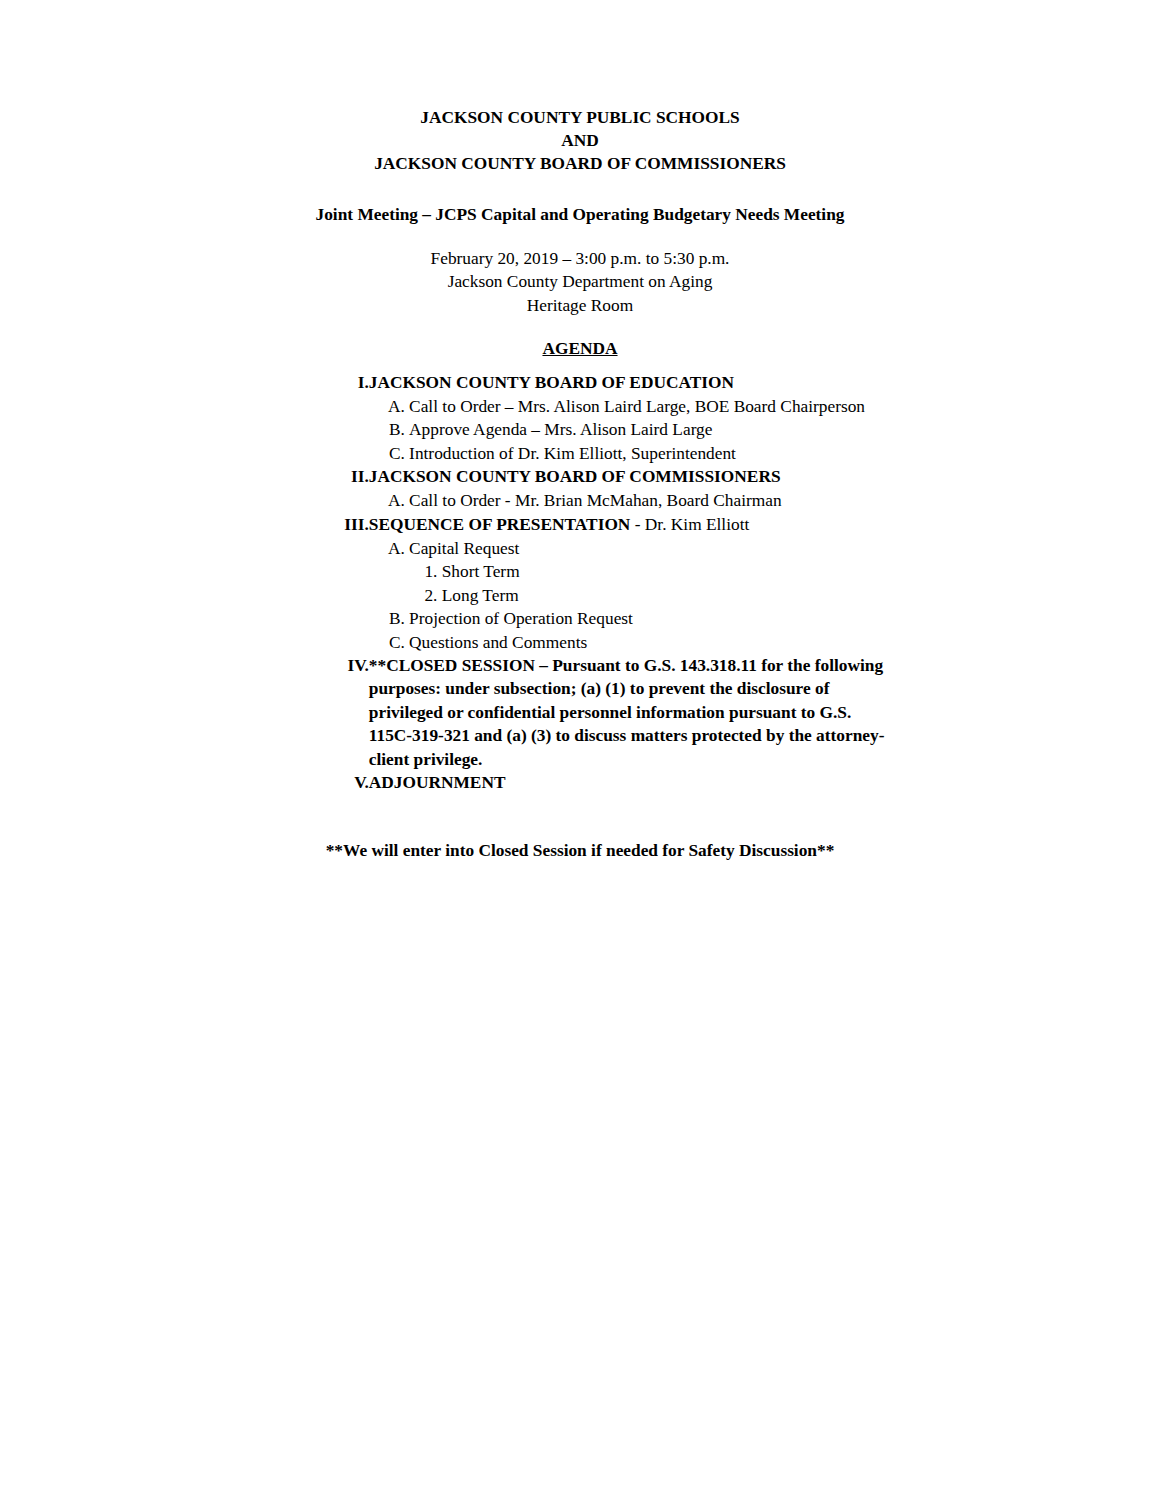Jackson County Public Schools
and
Jackson County Board of Commissioners
Joint Meeting – JCPS Capital and Operating Budgetary Needs Meeting
February 20, 2019 – 3:00 p.m. to 5:30 p.m.
Jackson County Department on Aging
Heritage Room
AGENDA
| I. | Jackson County Board of Education Call to Order – Mrs. Alison Laird Large, BOE Board Chairperson Approve Agenda – Mrs. Alison Laird Large Introduction of Dr. Kim Elliott, Superintendent |
| II. | Jackson County Board of Commissioners Call to Order - Mr. Brian McMahan, Board Chairman |
| III. | Sequence of Presentation - Dr. Kim Elliott Capital Request Short Term Long Term Projection of Operation Request Questions and Comments |
| IV. | **CLOSED SESSION – Pursuant to G.S. 143.318.11 for the following purposes: under subsection; (a) (1) to prevent the disclosure of privileged or confidential personnel information pursuant to G.S. 115C-319-321 and (a) (3) to discuss matters protected by the attorney-client privilege. |
| V. | Adjournment |
**We will enter into Closed Session if needed for Safety Discussion**